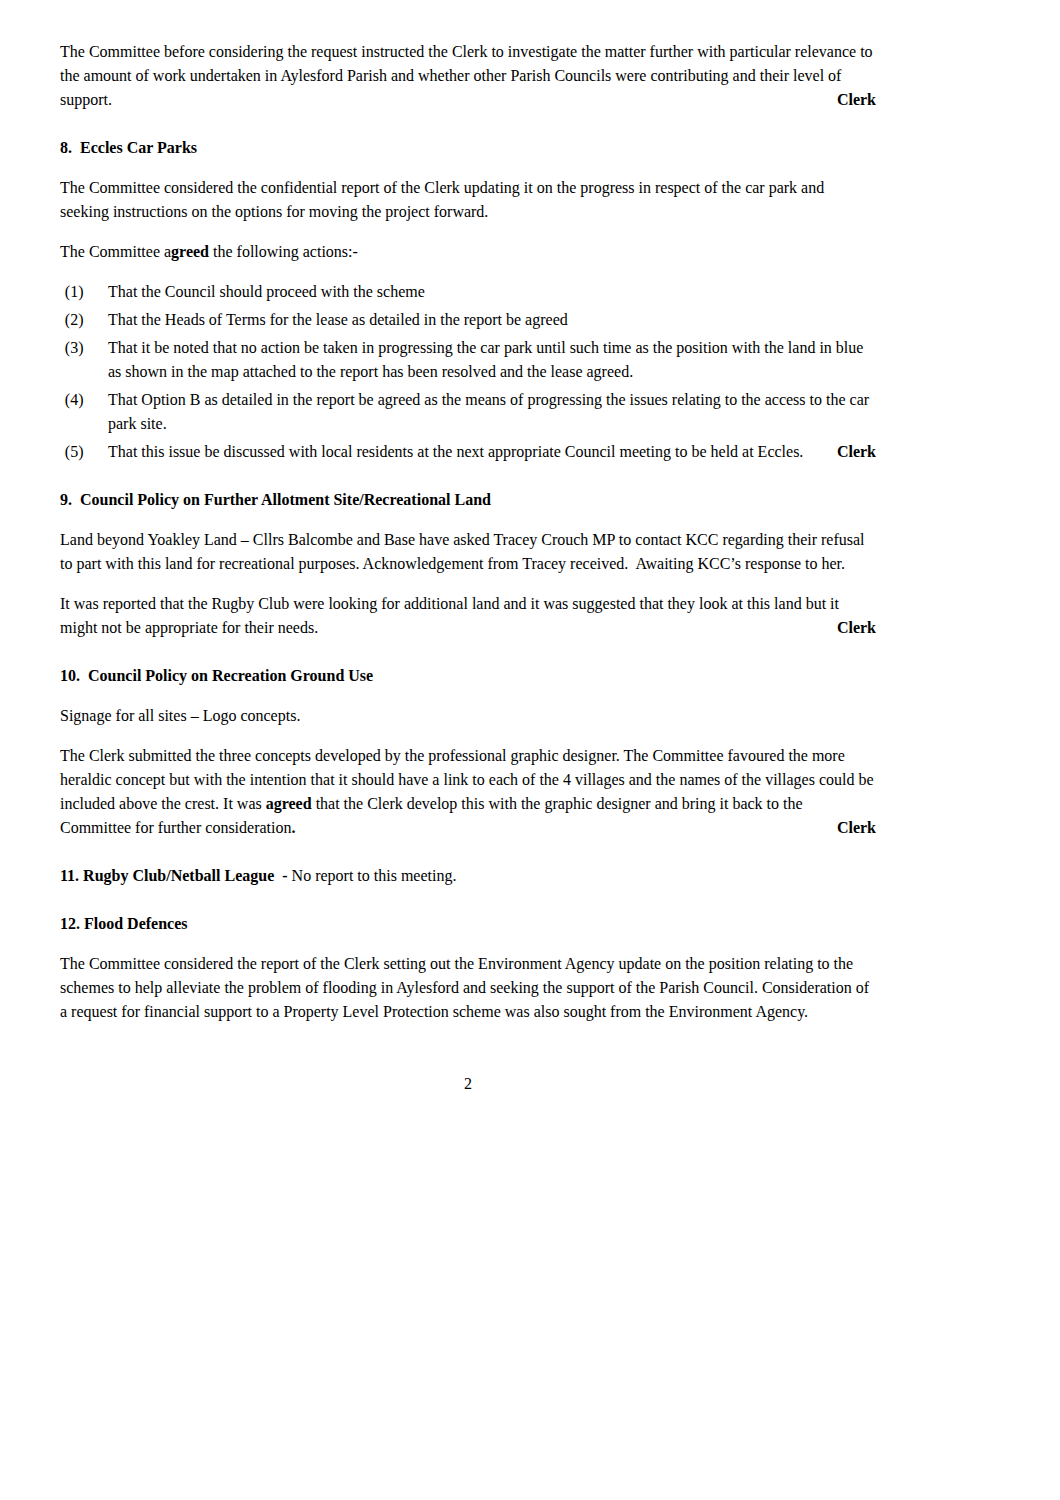The Committee before considering the request instructed the Clerk to investigate the matter further with particular relevance to the amount of work undertaken in Aylesford Parish and whether other Parish Councils were contributing and their level of support. Clerk
8. Eccles Car Parks
The Committee considered the confidential report of the Clerk updating it on the progress in respect of the car park and seeking instructions on the options for moving the project forward.
The Committee agreed the following actions:-
That the Council should proceed with the scheme
That the Heads of Terms for the lease as detailed in the report be agreed
That it be noted that no action be taken in progressing the car park until such time as the position with the land in blue as shown in the map attached to the report has been resolved and the lease agreed.
That Option B as detailed in the report be agreed as the means of progressing the issues relating to the access to the car park site.
That this issue be discussed with local residents at the next appropriate Council meeting to be held at Eccles. Clerk
9. Council Policy on Further Allotment Site/Recreational Land
Land beyond Yoakley Land – Cllrs Balcombe and Base have asked Tracey Crouch MP to contact KCC regarding their refusal to part with this land for recreational purposes. Acknowledgement from Tracey received. Awaiting KCC’s response to her.
It was reported that the Rugby Club were looking for additional land and it was suggested that they look at this land but it might not be appropriate for their needs. Clerk
10. Council Policy on Recreation Ground Use
Signage for all sites – Logo concepts.
The Clerk submitted the three concepts developed by the professional graphic designer. The Committee favoured the more heraldic concept but with the intention that it should have a link to each of the 4 villages and the names of the villages could be included above the crest. It was agreed that the Clerk develop this with the graphic designer and bring it back to the Committee for further consideration. Clerk
11. Rugby Club/Netball League - No report to this meeting.
12. Flood Defences
The Committee considered the report of the Clerk setting out the Environment Agency update on the position relating to the schemes to help alleviate the problem of flooding in Aylesford and seeking the support of the Parish Council. Consideration of a request for financial support to a Property Level Protection scheme was also sought from the Environment Agency.
2